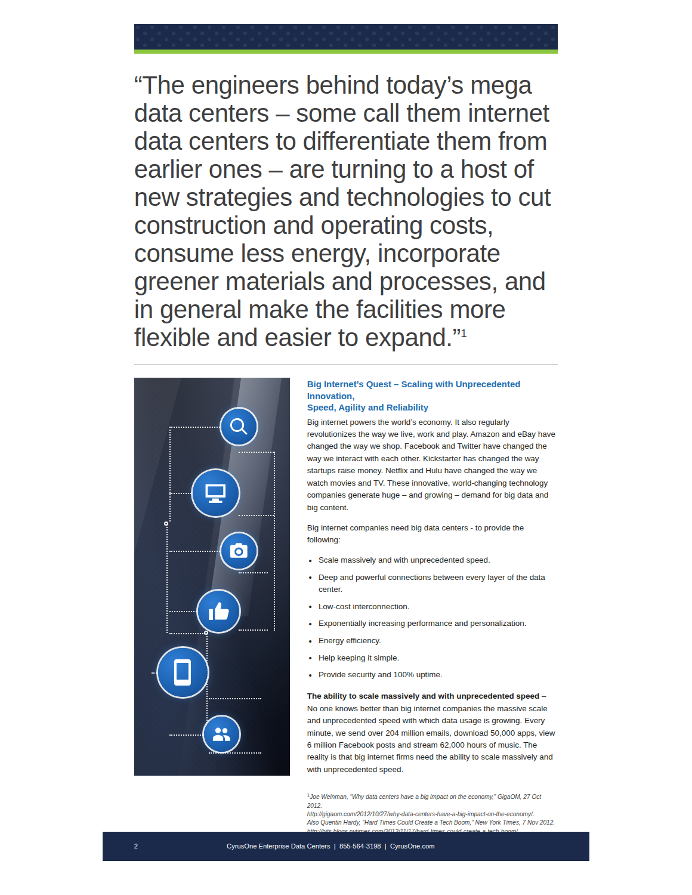“The engineers behind today’s mega data centers – some call them internet data centers to differentiate them from earlier ones – are turning to a host of new strategies and technologies to cut construction and operating costs, consume less energy, incorporate greener materials and processes, and in general make the facilities more flexible and easier to expand.”1
Big Internet’s Quest – Scaling with Unprecedented Innovation,
Speed, Agility and Reliability
Big internet powers the world’s economy. It also regularly revolutionizes the way we live, work and play. Amazon and eBay have changed the way we shop. Facebook and Twitter have changed the way we interact with each other. Kickstarter has changed the way startups raise money. Netflix and Hulu have changed the way we watch movies and TV. These innovative, world-changing technology companies generate huge – and growing – demand for big data and big content.
Big internet companies need big data centers - to provide the following:
Scale massively and with unprecedented speed.
Deep and powerful connections between every layer of the data center.
Low-cost interconnection.
Exponentially increasing performance and personalization.
Energy efficiency.
Help keeping it simple.
Provide security and 100% uptime.
The ability to scale massively and with unprecedented speed – No one knows better than big internet companies the massive scale and unprecedented speed with which data usage is growing. Every minute, we send over 204 million emails, download 50,000 apps, view 6 million Facebook posts and stream 62,000 hours of music. The reality is that big internet firms need the ability to scale massively and with unprecedented speed.
1Joe Weinman, “Why data centers have a big impact on the economy,” GigaOM, 27 Oct 2012.
http://gigaom.com/2012/10/27/why-data-centers-have-a-big-impact-on-the-economy/.
Also Quentin Hardy, “Hard Times Could Create a Tech Boom,” New York Times, 7 Nov 2012.
http://bits.blogs.nytimes.com/2012/11/17/hard-times-could-create-a-tech-boom/
2
CyrusOne Enterprise Data Centers | 855-564-3198 | CyrusOne.com